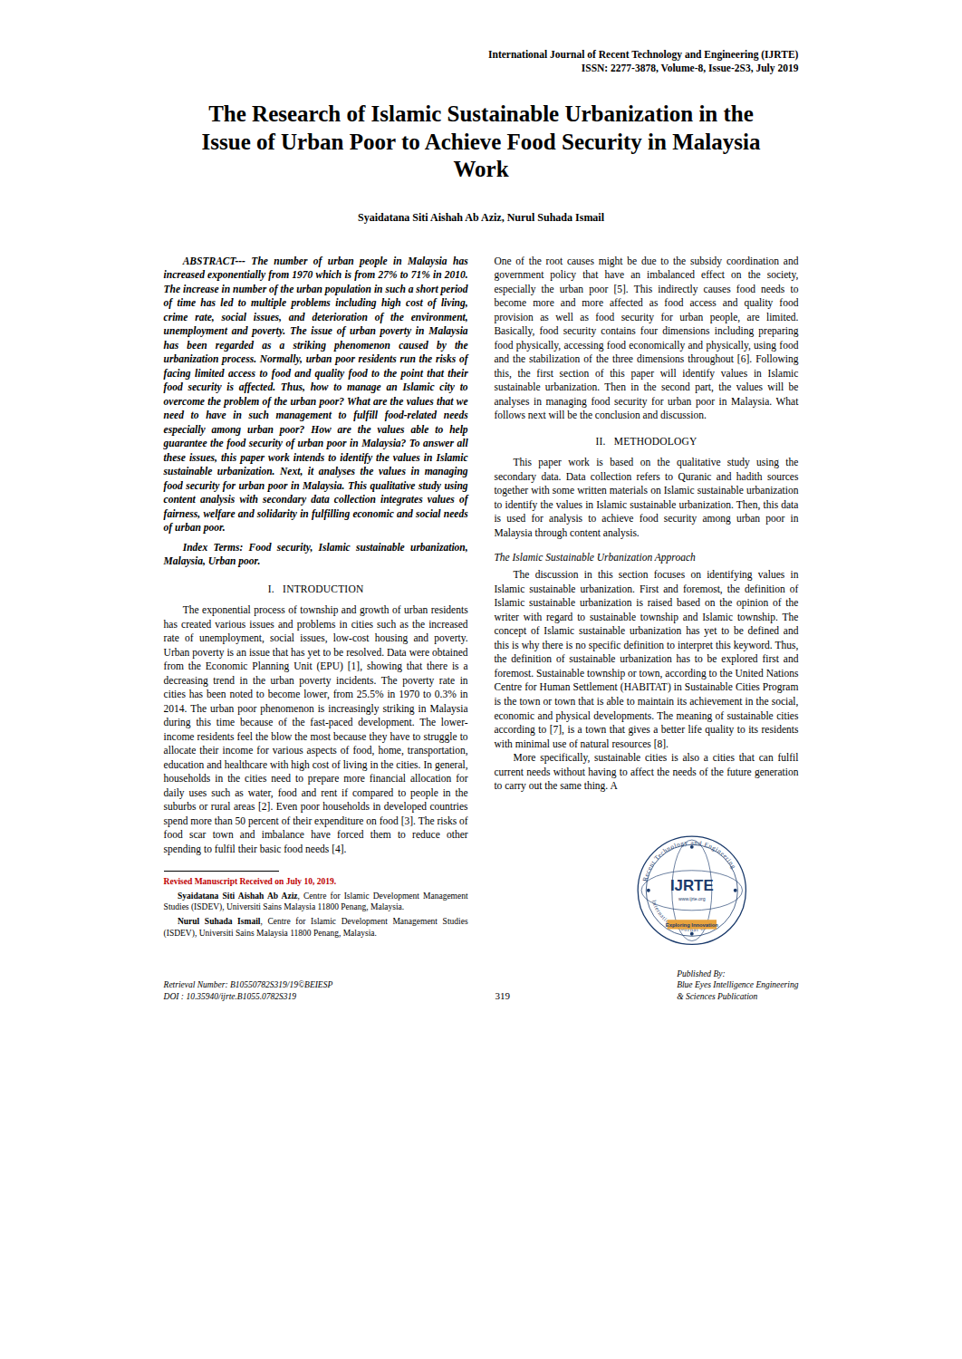International Journal of Recent Technology and Engineering (IJRTE) ISSN: 2277-3878, Volume-8, Issue-2S3, July 2019
The Research of Islamic Sustainable Urbanization in the Issue of Urban Poor to Achieve Food Security in Malaysia Work
Syaidatana Siti Aishah Ab Aziz, Nurul Suhada Ismail
ABSTRACT--- The number of urban people in Malaysia has increased exponentially from 1970 which is from 27% to 71% in 2010. The increase in number of the urban population in such a short period of time has led to multiple problems including high cost of living, crime rate, social issues, and deterioration of the environment, unemployment and poverty. The issue of urban poverty in Malaysia has been regarded as a striking phenomenon caused by the urbanization process. Normally, urban poor residents run the risks of facing limited access to food and quality food to the point that their food security is affected. Thus, how to manage an Islamic city to overcome the problem of the urban poor? What are the values that we need to have in such management to fulfill food-related needs especially among urban poor? How are the values able to help guarantee the food security of urban poor in Malaysia? To answer all these issues, this paper work intends to identify the values in Islamic sustainable urbanization. Next, it analyses the values in managing food security for urban poor in Malaysia. This qualitative study using content analysis with secondary data collection integrates values of fairness, welfare and solidarity in fulfilling economic and social needs of urban poor.
Index Terms: Food security, Islamic sustainable urbanization, Malaysia, Urban poor.
I. INTRODUCTION
The exponential process of township and growth of urban residents has created various issues and problems in cities such as the increased rate of unemployment, social issues, low-cost housing and poverty. Urban poverty is an issue that has yet to be resolved. Data were obtained from the Economic Planning Unit (EPU) [1], showing that there is a decreasing trend in the urban poverty incidents. The poverty rate in cities has been noted to become lower, from 25.5% in 1970 to 0.3% in 2014. The urban poor phenomenon is increasingly striking in Malaysia during this time because of the fast-paced development. The lower-income residents feel the blow the most because they have to struggle to allocate their income for various aspects of food, home, transportation, education and healthcare with high cost of living in the cities. In general, households in the cities need to prepare more financial allocation for daily uses such as water, food and rent if compared to people in the suburbs or rural areas [2]. Even poor households in developed countries spend more than 50 percent of their expenditure on food [3]. The risks of food scar town and imbalance have forced them to reduce other spending to fulfil their basic food needs [4].
Revised Manuscript Received on July 10, 2019.
Syaidatana Siti Aishah Ab Aziz, Centre for Islamic Development Management Studies (ISDEV), Universiti Sains Malaysia 11800 Penang, Malaysia.
Nurul Suhada Ismail, Centre for Islamic Development Management Studies (ISDEV), Universiti Sains Malaysia 11800 Penang, Malaysia.
One of the root causes might be due to the subsidy coordination and government policy that have an imbalanced effect on the society, especially the urban poor [5]. This indirectly causes food needs to become more and more affected as food access and quality food provision as well as food security for urban people, are limited. Basically, food security contains four dimensions including preparing food physically, accessing food economically and physically, using food and the stabilization of the three dimensions throughout [6]. Following this, the first section of this paper will identify values in Islamic sustainable urbanization. Then in the second part, the values will be analyses in managing food security for urban poor in Malaysia. What follows next will be the conclusion and discussion.
II. METHODOLOGY
This paper work is based on the qualitative study using the secondary data. Data collection refers to Quranic and hadith sources together with some written materials on Islamic sustainable urbanization to identify the values in Islamic sustainable urbanization. Then, this data is used for analysis to achieve food security among urban poor in Malaysia through content analysis.
The Islamic Sustainable Urbanization Approach
The discussion in this section focuses on identifying values in Islamic sustainable urbanization. First and foremost, the definition of Islamic sustainable urbanization is raised based on the opinion of the writer with regard to sustainable township and Islamic township. The concept of Islamic sustainable urbanization has yet to be defined and this is why there is no specific definition to interpret this keyword. Thus, the definition of sustainable urbanization has to be explored first and foremost. Sustainable township or town, according to the United Nations Centre for Human Settlement (HABITAT) in Sustainable Cities Program is the town or town that is able to maintain its achievement in the social, economic and physical developments. The meaning of sustainable cities according to [7], is a town that gives a better life quality to its residents with minimal use of natural resources [8].
More specifically, sustainable cities is also a cities that can fulfil current needs without having to affect the needs of the future generation to carry out the same thing. A
Retrieval Number: B10550782S319/19©BEIESP
DOI : 10.35940/ijrte.B1055.0782S319
319
Published By:
Blue Eyes Intelligence Engineering
& Sciences Publication
Recent Technology and Engineering International Journal of IJRTE www.ijrte.org Exploring Innovation